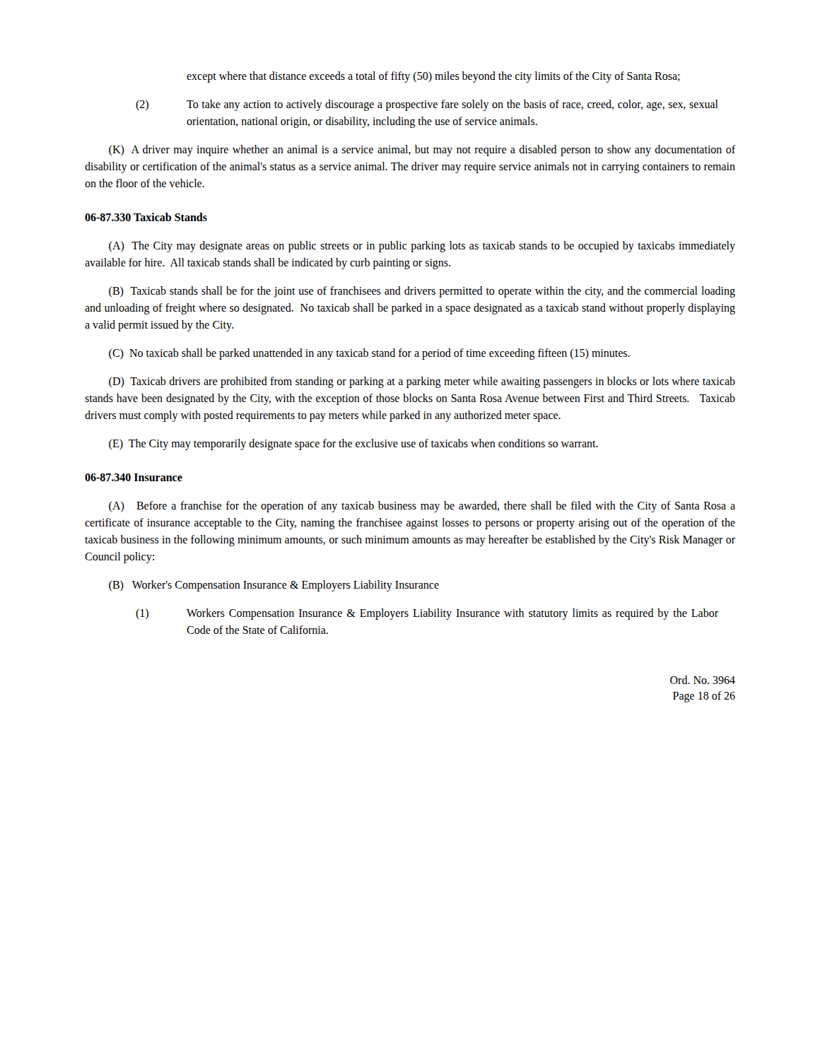except where that distance exceeds a total of fifty (50) miles beyond the city limits of the City of Santa Rosa;
(2)
To take any action to actively discourage a prospective fare solely on the basis of race, creed, color, age, sex, sexual orientation, national origin, or disability, including the use of service animals.
(K) A driver may inquire whether an animal is a service animal, but may not require a disabled person to show any documentation of disability or certification of the animal's status as a service animal. The driver may require service animals not in carrying containers to remain on the floor of the vehicle.
06-87.330 Taxicab Stands
(A) The City may designate areas on public streets or in public parking lots as taxicab stands to be occupied by taxicabs immediately available for hire. All taxicab stands shall be indicated by curb painting or signs.
(B) Taxicab stands shall be for the joint use of franchisees and drivers permitted to operate within the city, and the commercial loading and unloading of freight where so designated. No taxicab shall be parked in a space designated as a taxicab stand without properly displaying a valid permit issued by the City.
(C) No taxicab shall be parked unattended in any taxicab stand for a period of time exceeding fifteen (15) minutes.
(D) Taxicab drivers are prohibited from standing or parking at a parking meter while awaiting passengers in blocks or lots where taxicab stands have been designated by the City, with the exception of those blocks on Santa Rosa Avenue between First and Third Streets. Taxicab drivers must comply with posted requirements to pay meters while parked in any authorized meter space.
(E) The City may temporarily designate space for the exclusive use of taxicabs when conditions so warrant.
06-87.340 Insurance
(A) Before a franchise for the operation of any taxicab business may be awarded, there shall be filed with the City of Santa Rosa a certificate of insurance acceptable to the City, naming the franchisee against losses to persons or property arising out of the operation of the taxicab business in the following minimum amounts, or such minimum amounts as may hereafter be established by the City's Risk Manager or Council policy:
(B) Worker's Compensation Insurance & Employers Liability Insurance
(1)
Workers Compensation Insurance & Employers Liability Insurance with statutory limits as required by the Labor Code of the State of California.
Ord. No. 3964
Page 18 of 26